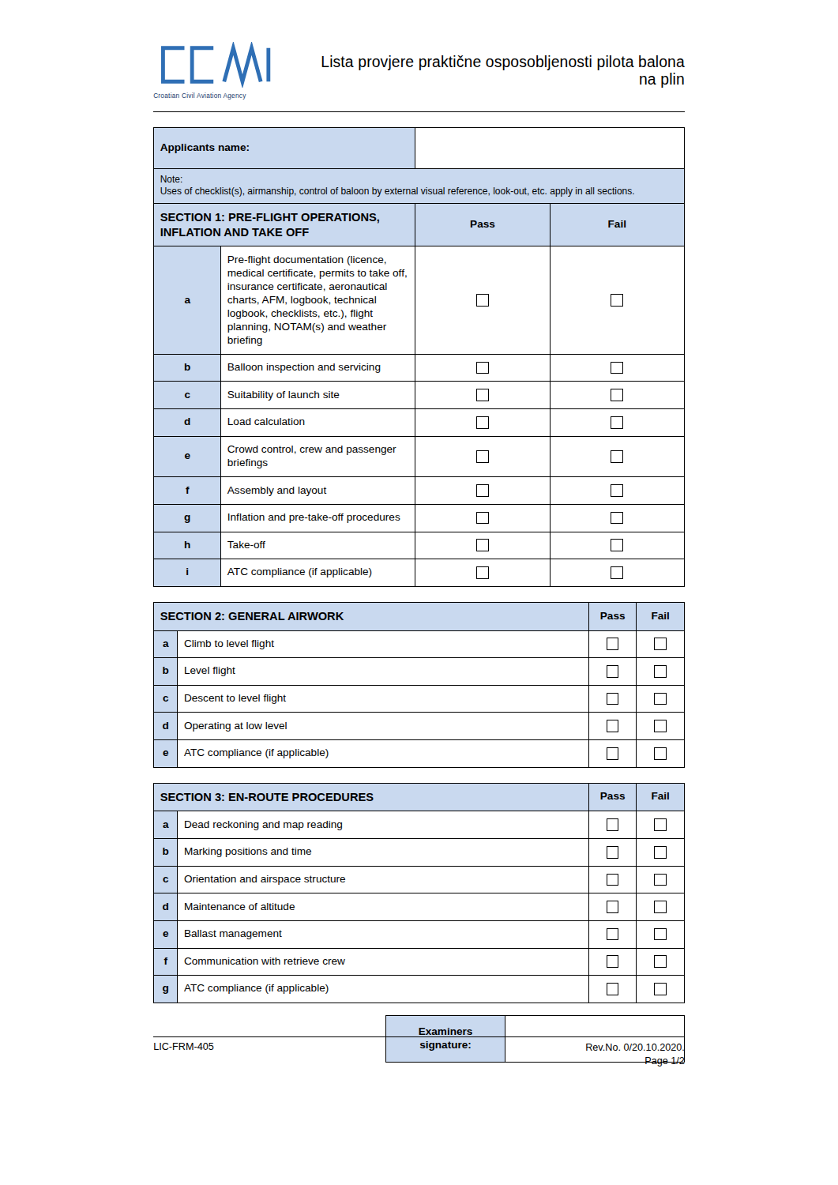Croatian Civil Aviation Agency
Lista provjere praktične osposobljenosti pilota balona na plin
| Applicants name: | |
| Note: Uses of checklist(s), airmanship, control of baloon by external visual reference, look-out, etc. apply in all sections. |
| SECTION 1: PRE-FLIGHT OPERATIONS, INFLATION AND TAKE OFF | Pass | Fail |
| a | Pre-flight documentation (licence, medical certificate, permits to take off, insurance certificate, aeronautical charts, AFM, logbook, technical logbook, checklists, etc.), flight planning, NOTAM(s) and weather briefing | | |
| b | Balloon inspection and servicing | | |
| c | Suitability of launch site | | |
| d | Load calculation | | |
| e | Crowd control, crew and passenger briefings | | |
| f | Assembly and layout | | |
| g | Inflation and pre-take-off procedures | | |
| h | Take-off | | |
| i | ATC compliance (if applicable) | | |
| SECTION 2: GENERAL AIRWORK | Pass | Fail |
| a | Climb to level flight | | |
| b | Level flight | | |
| c | Descent to level flight | | |
| d | Operating at low level | | |
| e | ATC compliance (if applicable) | | |
| SECTION 3: EN-ROUTE PROCEDURES | Pass | Fail |
| a | Dead reckoning and map reading | | |
| b | Marking positions and time | | |
| c | Orientation and airspace structure | | |
| d | Maintenance of altitude | | |
| e | Ballast management | | |
| f | Communication with retrieve crew | | |
| g | ATC compliance (if applicable) | | |
| | Examiners signature: | |
LIC-FRM-405
Rev.No. 0/20.10.2020.
Page 1/2